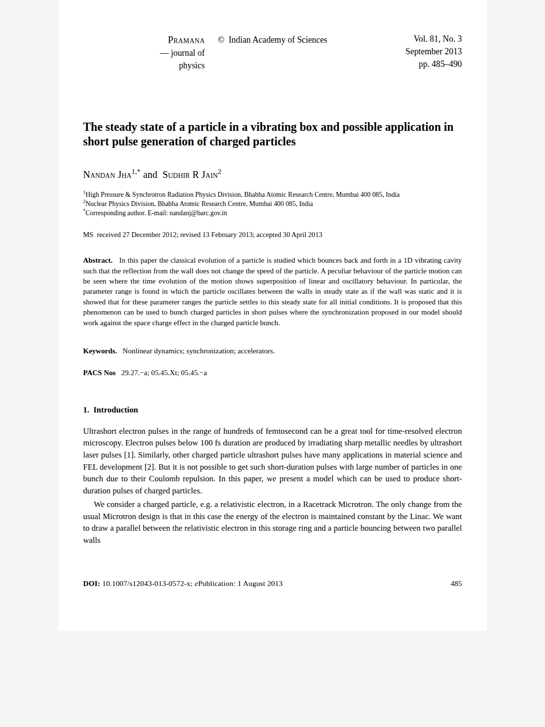Pramana — journal of physics
© Indian Academy of Sciences
Vol. 81, No. 3 September 2013 pp. 485–490
The steady state of a particle in a vibrating box and possible application in short pulse generation of charged particles
Nandan Jha1,* and Sudhir R Jain2
1High Pressure & Synchrotron Radiation Physics Division, Bhabha Atomic Research Centre, Mumbai 400 085, India
2Nuclear Physics Division, Bhabha Atomic Research Centre, Mumbai 400 085, India
*Corresponding author. E-mail: nandanj@barc.gov.in
MS received 27 December 2012; revised 13 February 2013; accepted 30 April 2013
Abstract. In this paper the classical evolution of a particle is studied which bounces back and forth in a 1D vibrating cavity such that the reflection from the wall does not change the speed of the particle. A peculiar behaviour of the particle motion can be seen where the time evolution of the motion shows superposition of linear and oscillatory behaviour. In particular, the parameter range is found in which the particle oscillates between the walls in steady state as if the wall was static and it is showed that for these parameter ranges the particle settles to this steady state for all initial conditions. It is proposed that this phenomenon can be used to bunch charged particles in short pulses where the synchronization proposed in our model should work against the space charge effect in the charged particle bunch.
Keywords. Nonlinear dynamics; synchronization; accelerators.
PACS Nos 29.27.−a; 05.45.Xt; 05.45.−a
1. Introduction
Ultrashort electron pulses in the range of hundreds of femtosecond can be a great tool for time-resolved electron microscopy. Electron pulses below 100 fs duration are produced by irradiating sharp metallic needles by ultrashort laser pulses [1]. Similarly, other charged particle ultrashort pulses have many applications in material science and FEL development [2]. But it is not possible to get such short-duration pulses with large number of particles in one bunch due to their Coulomb repulsion. In this paper, we present a model which can be used to produce short-duration pulses of charged particles.
We consider a charged particle, e.g. a relativistic electron, in a Racetrack Microtron. The only change from the usual Microtron design is that in this case the energy of the electron is maintained constant by the Linac. We want to draw a parallel between the relativistic electron in this storage ring and a particle bouncing between two parallel walls
DOI: 10.1007/s12043-013-0572-x; e Publication: 1 August 2013 485